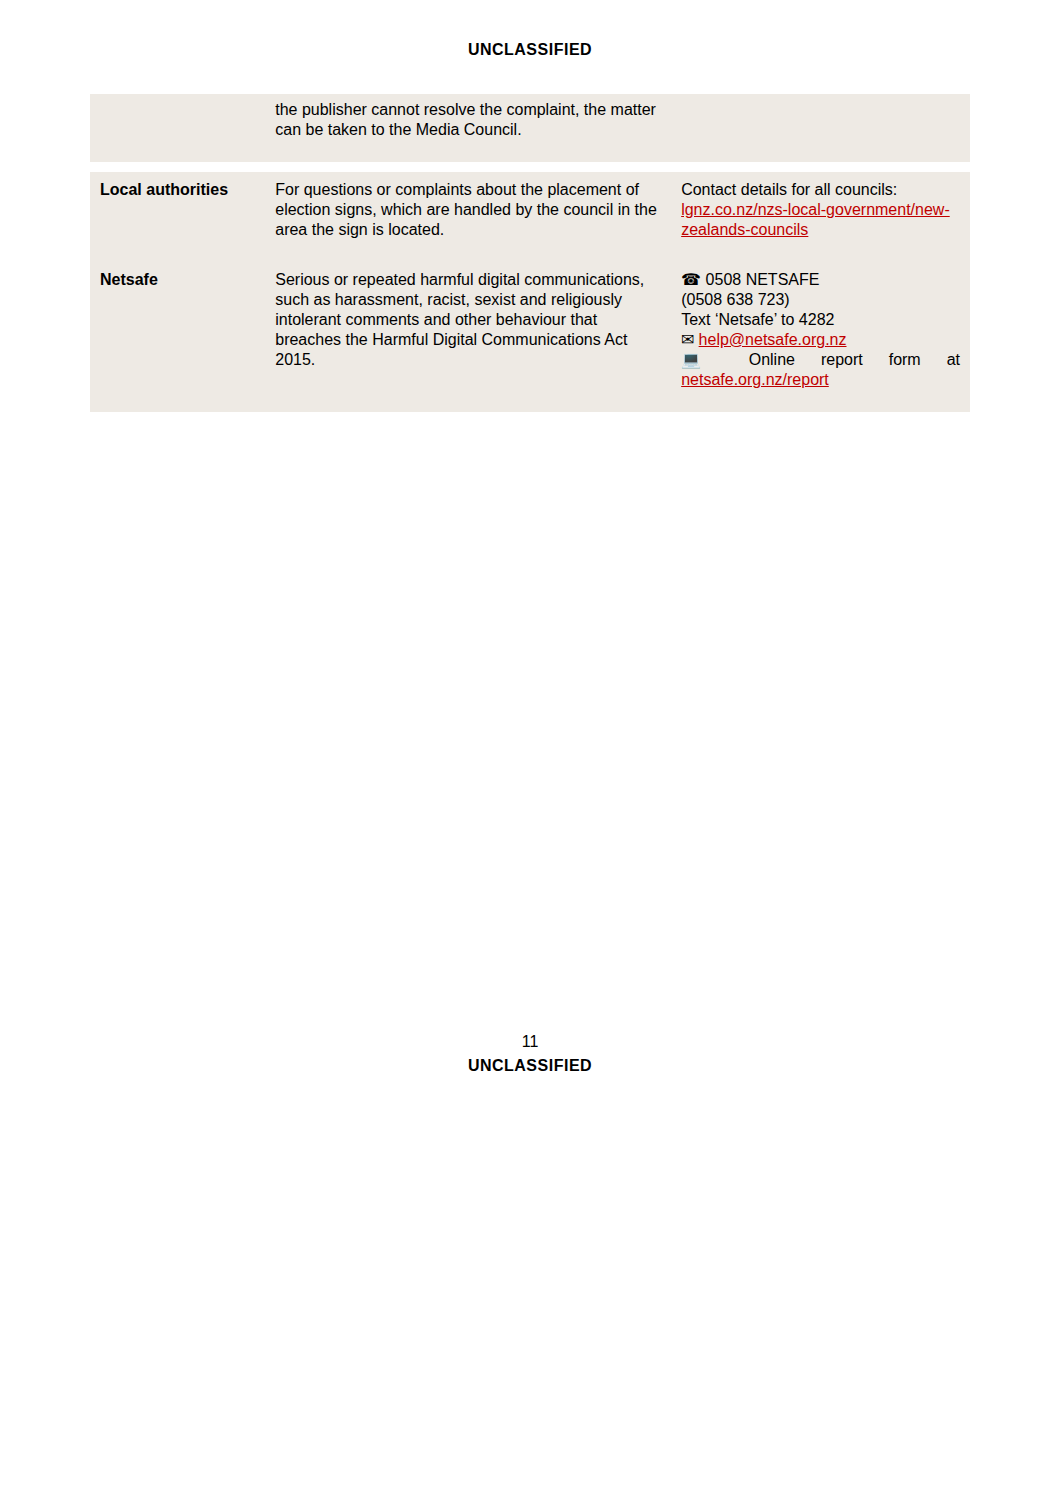UNCLASSIFIED
| | the publisher cannot resolve the complaint, the matter can be taken to the Media Council. | |
| Local authorities | For questions or complaints about the placement of election signs, which are handled by the council in the area the sign is located. | Contact details for all councils: lgnz.co.nz/nzs-local-government/new-zealands-councils |
| Netsafe | Serious or repeated harmful digital communications, such as harassment, racist, sexist and religiously intolerant comments and other behaviour that breaches the Harmful Digital Communications Act 2015. | ☎ 0508 NETSAFE (0508 638 723) Text ‘Netsafe’ to 4282 ✉ help@netsafe.org.nz 💻 Online report form at netsafe.org.nz/report |
11
UNCLASSIFIED